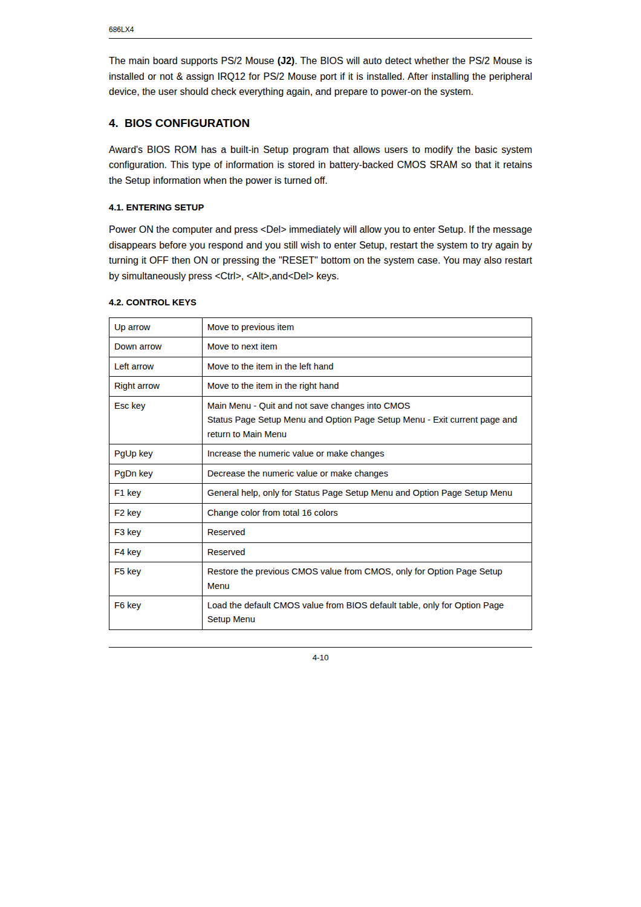686LX4
The main board supports PS/2 Mouse (J2). The BIOS will auto detect whether the PS/2 Mouse is installed or not & assign IRQ12 for PS/2 Mouse port if it is installed. After installing the peripheral device, the user should check everything again, and prepare to power-on the system.
4. BIOS CONFIGURATION
Award's BIOS ROM has a built-in Setup program that allows users to modify the basic system configuration. This type of information is stored in battery-backed CMOS SRAM so that it retains the Setup information when the power is turned off.
4.1. ENTERING SETUP
Power ON the computer and press <Del> immediately will allow you to enter Setup. If the message disappears before you respond and you still wish to enter Setup, restart the system to try again by turning it OFF then ON or pressing the "RESET" bottom on the system case. You may also restart by simultaneously press <Ctrl>, <Alt>,and<Del> keys.
4.2. CONTROL KEYS
| Up arrow | Move to previous item |
| Down arrow | Move to next item |
| Left arrow | Move to the item in the left hand |
| Right arrow | Move to the item in the right hand |
| Esc key | Main Menu - Quit and not save changes into CMOS Status Page Setup Menu and Option Page Setup Menu - Exit current page and return to Main Menu |
| PgUp key | Increase the numeric value or make changes |
| PgDn key | Decrease the numeric value or make changes |
| F1 key | General help, only for Status Page Setup Menu and Option Page Setup Menu |
| F2 key | Change color from total 16 colors |
| F3 key | Reserved |
| F4 key | Reserved |
| F5 key | Restore the previous CMOS value from CMOS, only for Option Page Setup Menu |
| F6 key | Load the default CMOS value from BIOS default table, only for Option Page Setup Menu |
4-10